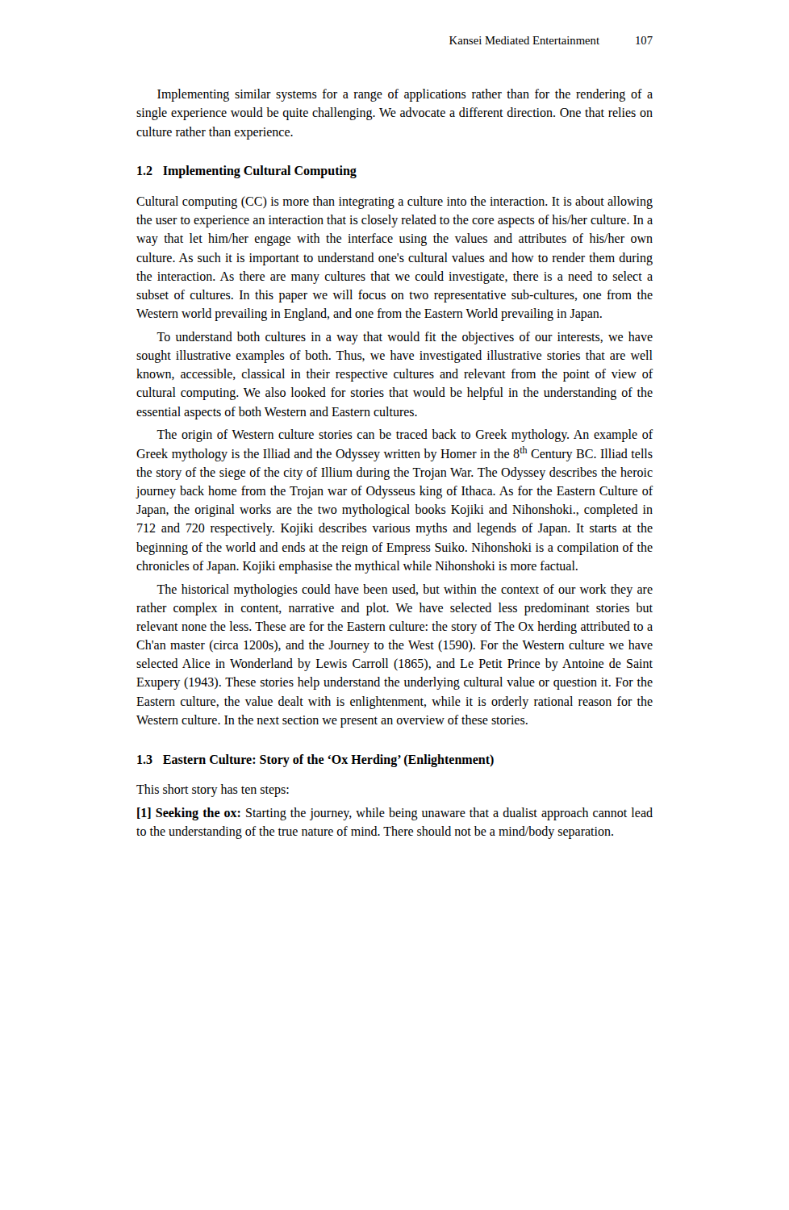Kansei Mediated Entertainment 107
Implementing similar systems for a range of applications rather than for the rendering of a single experience would be quite challenging. We advocate a different direction. One that relies on culture rather than experience.
1.2 Implementing Cultural Computing
Cultural computing (CC) is more than integrating a culture into the interaction. It is about allowing the user to experience an interaction that is closely related to the core aspects of his/her culture. In a way that let him/her engage with the interface using the values and attributes of his/her own culture. As such it is important to understand one's cultural values and how to render them during the interaction. As there are many cultures that we could investigate, there is a need to select a subset of cultures. In this paper we will focus on two representative sub-cultures, one from the Western world prevailing in England, and one from the Eastern World prevailing in Japan.
To understand both cultures in a way that would fit the objectives of our interests, we have sought illustrative examples of both. Thus, we have investigated illustrative stories that are well known, accessible, classical in their respective cultures and relevant from the point of view of cultural computing. We also looked for stories that would be helpful in the understanding of the essential aspects of both Western and Eastern cultures.
The origin of Western culture stories can be traced back to Greek mythology. An example of Greek mythology is the Illiad and the Odyssey written by Homer in the 8th Century BC. Illiad tells the story of the siege of the city of Illium during the Trojan War. The Odyssey describes the heroic journey back home from the Trojan war of Odysseus king of Ithaca. As for the Eastern Culture of Japan, the original works are the two mythological books Kojiki and Nihonshoki., completed in 712 and 720 respectively. Kojiki describes various myths and legends of Japan. It starts at the beginning of the world and ends at the reign of Empress Suiko. Nihonshoki is a compilation of the chronicles of Japan. Kojiki emphasise the mythical while Nihonshoki is more factual.
The historical mythologies could have been used, but within the context of our work they are rather complex in content, narrative and plot. We have selected less predominant stories but relevant none the less. These are for the Eastern culture: the story of The Ox herding attributed to a Ch'an master (circa 1200s), and the Journey to the West (1590). For the Western culture we have selected Alice in Wonderland by Lewis Carroll (1865), and Le Petit Prince by Antoine de Saint Exupery (1943). These stories help understand the underlying cultural value or question it. For the Eastern culture, the value dealt with is enlightenment, while it is orderly rational reason for the Western culture. In the next section we present an overview of these stories.
1.3 Eastern Culture: Story of the ‘Ox Herding’ (Enlightenment)
This short story has ten steps:
[1] Seeking the ox: Starting the journey, while being unaware that a dualist approach cannot lead to the understanding of the true nature of mind. There should not be a mind/body separation.